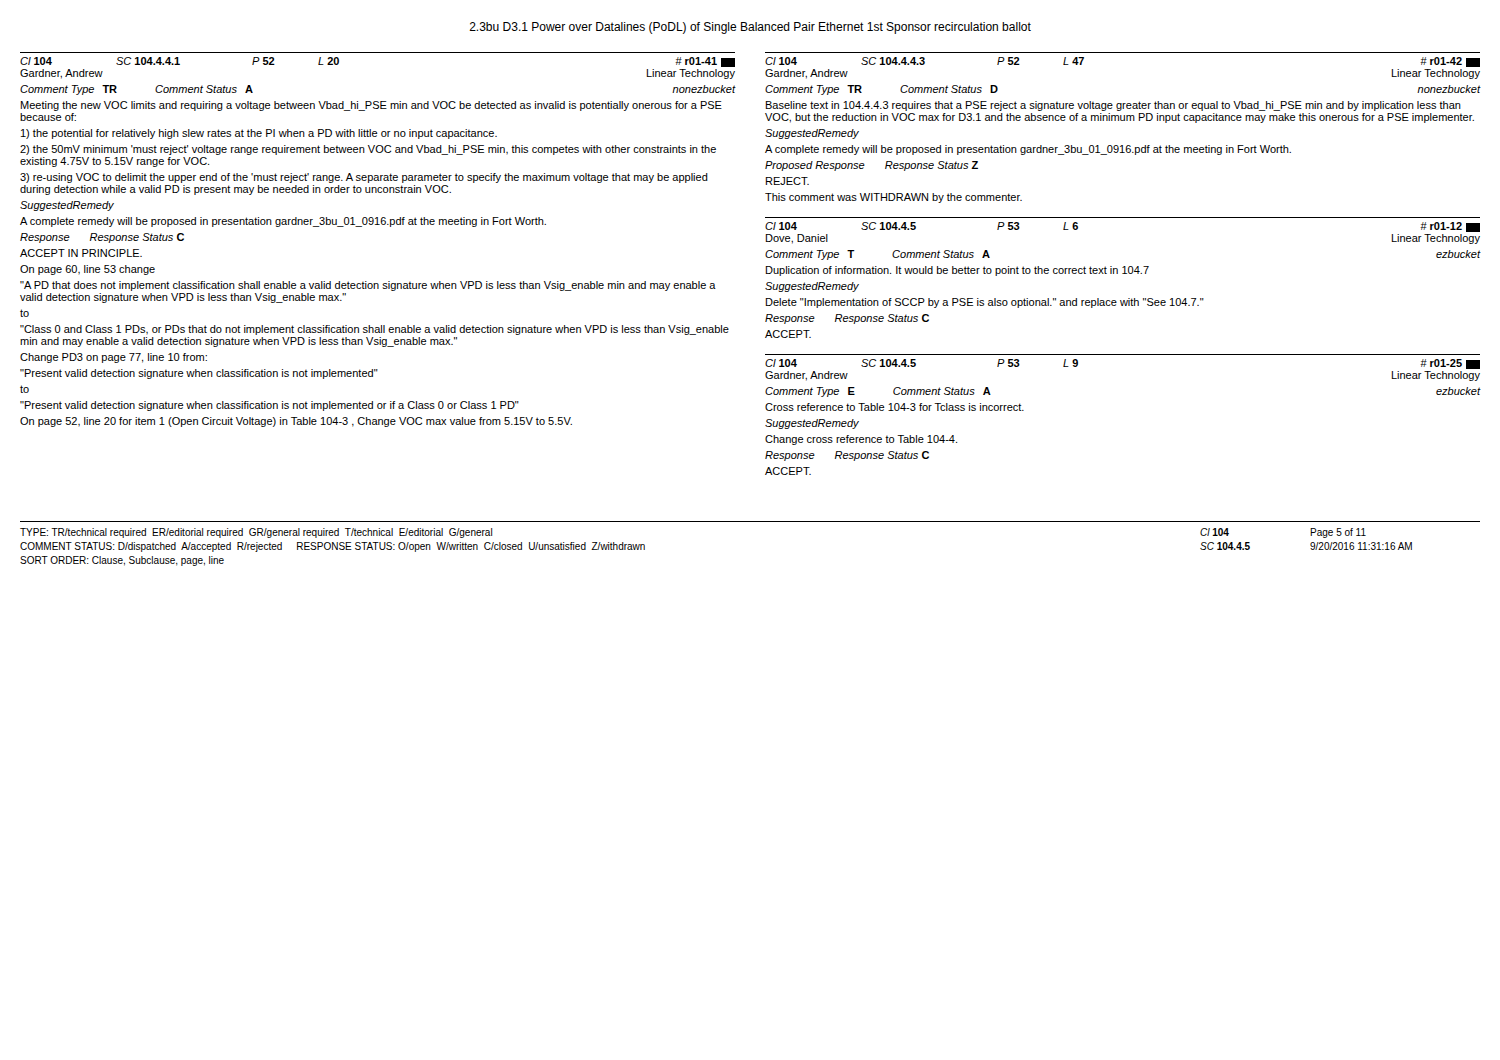2.3bu D3.1 Power over Datalines (PoDL) of Single Balanced Pair Ethernet 1st Sponsor recirculation ballot
Cl 104 SC 104.4.4.1 P 52 L 20 # r01-41
Gardner, Andrew Linear Technology
Comment Type TR Comment Status A nonezbucket
Meeting the new VOC limits and requiring a voltage between Vbad_hi_PSE min and VOC be detected as invalid is potentially onerous for a PSE because of:
1) the potential for relatively high slew rates at the PI when a PD with little or no input capacitance.
2) the 50mV minimum 'must reject' voltage range requirement between VOC and Vbad_hi_PSE min, this competes with other constraints in the existing 4.75V to 5.15V range for VOC.
3) re-using VOC to delimit the upper end of the 'must reject' range. A separate parameter to specify the maximum voltage that may be applied during detection while a valid PD is present may be needed in order to unconstrain VOC.
SuggestedRemedy
A complete remedy will be proposed in presentation gardner_3bu_01_0916.pdf at the meeting in Fort Worth.
Response Response Status C
ACCEPT IN PRINCIPLE.
On page 60, line 53 change
"A PD that does not implement classification shall enable a valid detection signature when VPD is less than Vsig_enable min and may enable a valid detection signature when VPD is less than Vsig_enable max."
to
"Class 0 and Class 1 PDs, or PDs that do not implement classification shall enable a valid detection signature when VPD is less than Vsig_enable min and may enable a valid detection signature when VPD is less than Vsig_enable max."
Change PD3 on page 77, line 10 from:
"Present valid detection signature when classification is not implemented"
to
"Present valid detection signature when classification is not implemented or if a Class 0 or Class 1 PD"
On page 52, line 20 for item 1 (Open Circuit Voltage) in Table 104-3 , Change VOC max value from 5.15V to 5.5V.
Cl 104 SC 104.4.4.3 P 52 L 47 # r01-42
Gardner, Andrew Linear Technology
Comment Type TR Comment Status D nonezbucket
Baseline text in 104.4.4.3 requires that a PSE reject a signature voltage greater than or equal to Vbad_hi_PSE min and by implication less than VOC, but the reduction in VOC max for D3.1 and the absence of a minimum PD input capacitance may make this onerous for a PSE implementer.
SuggestedRemedy
A complete remedy will be proposed in presentation gardner_3bu_01_0916.pdf at the meeting in Fort Worth.
Proposed Response Response Status Z
REJECT.
This comment was WITHDRAWN by the commenter.
Cl 104 SC 104.4.5 P 53 L 6 # r01-12
Dove, Daniel Linear Technology
Comment Type T Comment Status A ezbucket
Duplication of information. It would be better to point to the correct text in 104.7
SuggestedRemedy
Delete "Implementation of SCCP by a PSE is also optional." and replace with "See 104.7."
Response Response Status C
ACCEPT.
Cl 104 SC 104.4.5 P 53 L 9 # r01-25
Gardner, Andrew Linear Technology
Comment Type E Comment Status A ezbucket
Cross reference to Table 104-3 for Tclass is incorrect.
SuggestedRemedy
Change cross reference to Table 104-4.
Response Response Status C
ACCEPT.
TYPE: TR/technical required ER/editorial required GR/general required T/technical E/editorial G/general
COMMENT STATUS: D/dispatched A/accepted R/rejected RESPONSE STATUS: O/open W/written C/closed U/unsatisfied Z/withdrawn
SORT ORDER: Clause, Subclause, page, line
Cl 104
SC 104.4.5
Page 5 of 11
9/20/2016 11:31:16 AM